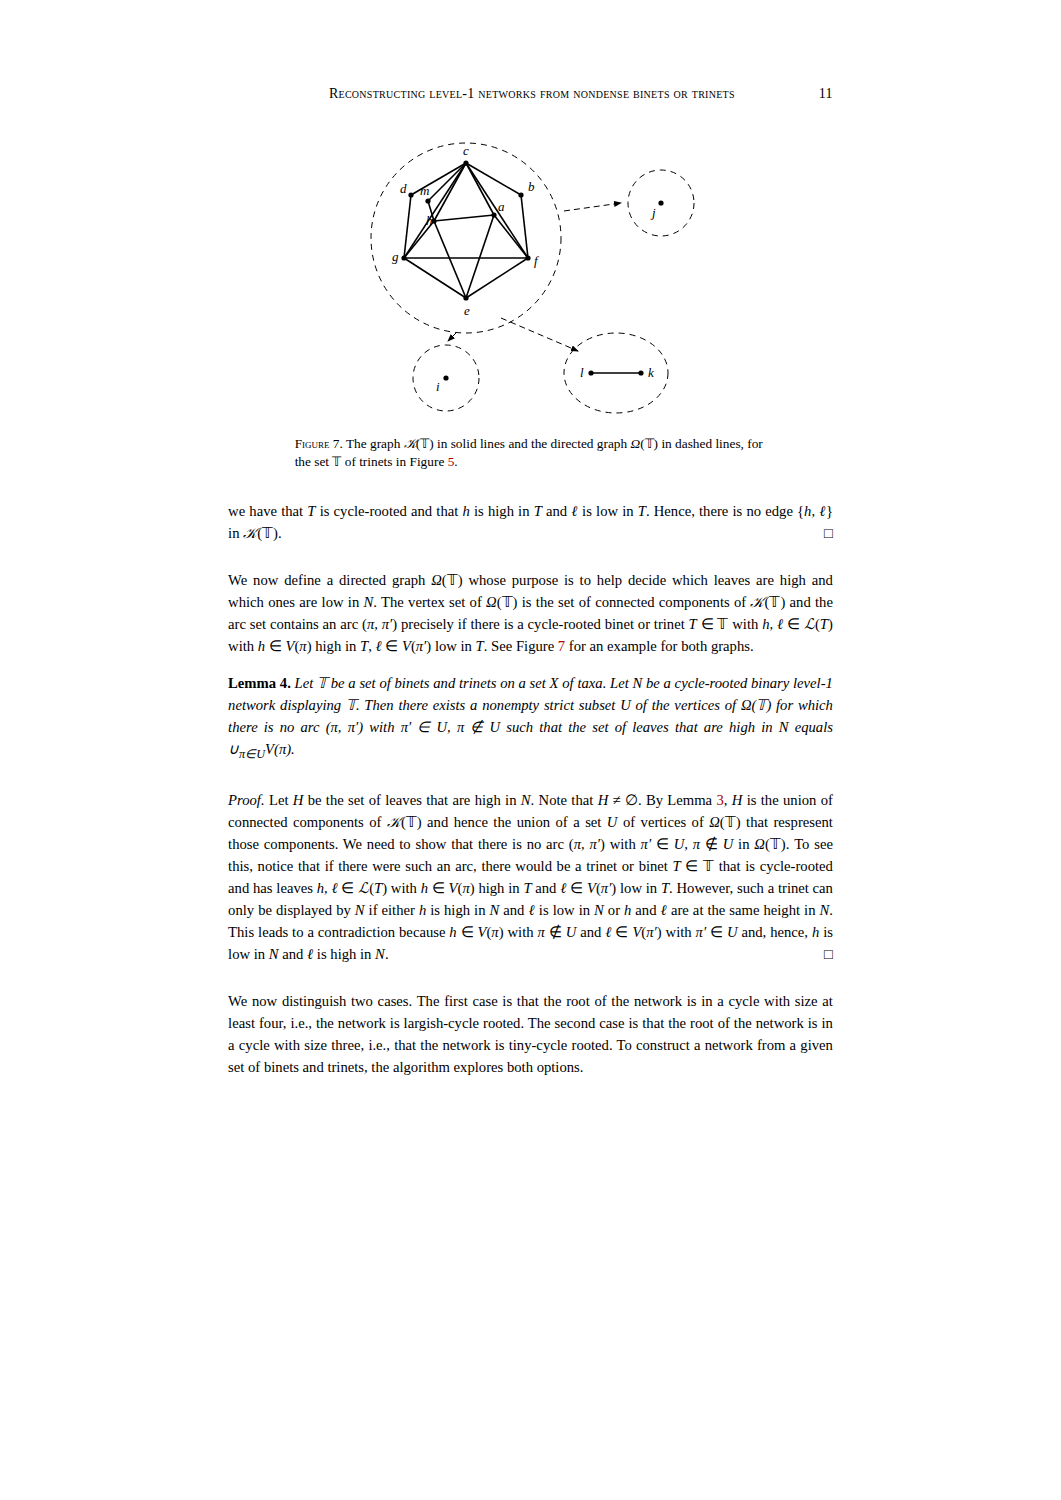Reconstructing level-1 networks from nondense binets or trinets 11
c d m h a b g f e j i l k
Figure 7. The graph 𝒦(𝕋) in solid lines and the directed graph Ω(𝕋) in dashed lines, for the set 𝕋 of trinets in Figure 5.
we have that T is cycle-rooted and that h is high in T and ℓ is low in T. Hence, there is no edge {h, ℓ} in 𝒦(𝕋). □
We now define a directed graph Ω(𝕋) whose purpose is to help decide which leaves are high and which ones are low in N. The vertex set of Ω(𝕋) is the set of connected components of 𝒦(𝕋) and the arc set contains an arc (π, π′) precisely if there is a cycle-rooted binet or trinet T ∈ 𝕋 with h, ℓ ∈ ℒ(T) with h ∈ V(π) high in T, ℓ ∈ V(π′) low in T. See Figure 7 for an example for both graphs.
Lemma 4. Let 𝕋 be a set of binets and trinets on a set X of taxa. Let N be a cycle-rooted binary level-1 network displaying 𝕋. Then there exists a nonempty strict subset U of the vertices of Ω(𝕋) for which there is no arc (π, π′) with π′ ∈ U, π ∉ U such that the set of leaves that are high in N equals ∪π∈UV(π).
Proof. Let H be the set of leaves that are high in N. Note that H ≠ ∅. By Lemma 3, H is the union of connected components of 𝒦(𝕋) and hence the union of a set U of vertices of Ω(𝕋) that respresent those components. We need to show that there is no arc (π, π′) with π′ ∈ U, π ∉ U in Ω(𝕋). To see this, notice that if there were such an arc, there would be a trinet or binet T ∈ 𝕋 that is cycle-rooted and has leaves h, ℓ ∈ ℒ(T) with h ∈ V(π) high in T and ℓ ∈ V(π′) low in T. However, such a trinet can only be displayed by N if either h is high in N and ℓ is low in N or h and ℓ are at the same height in N. This leads to a contradiction because h ∈ V(π) with π ∉ U and ℓ ∈ V(π′) with π′ ∈ U and, hence, h is low in N and ℓ is high in N. □
We now distinguish two cases. The first case is that the root of the network is in a cycle with size at least four, i.e., the network is largish-cycle rooted. The second case is that the root of the network is in a cycle with size three, i.e., that the network is tiny-cycle rooted. To construct a network from a given set of binets and trinets, the algorithm explores both options.